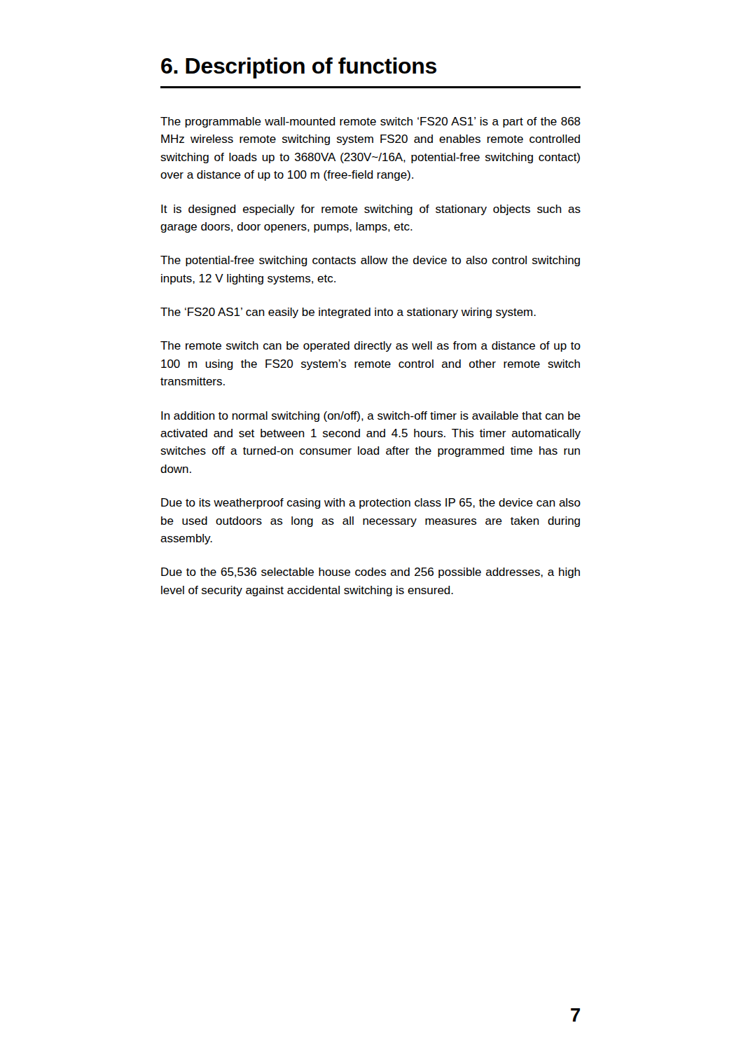6. Description of functions
The programmable wall-mounted remote switch ‘FS20 AS1’ is a part of the 868 MHz wireless remote switching system FS20 and enables remote controlled switching of loads up to 3680VA (230V~/16A, potential-free switching contact) over a distance of up to 100 m (free-field range).
It is designed especially for remote switching of stationary objects such as garage doors, door openers, pumps, lamps, etc.
The potential-free switching contacts allow the device to also control switching inputs, 12 V lighting systems, etc.
The ‘FS20 AS1’ can easily be integrated into a stationary wiring system.
The remote switch can be operated directly as well as from a distance of up to 100 m using the FS20 system’s remote control and other remote switch transmitters.
In addition to normal switching (on/off), a switch-off timer is available that can be activated and set between 1 second and 4.5 hours. This timer automatically switches off a turned-on consumer load after the programmed time has run down.
Due to its weatherproof casing with a protection class IP 65, the device can also be used outdoors as long as all necessary measures are taken during assembly.
Due to the 65,536 selectable house codes and 256 possible addresses, a high level of security against accidental switching is ensured.
7